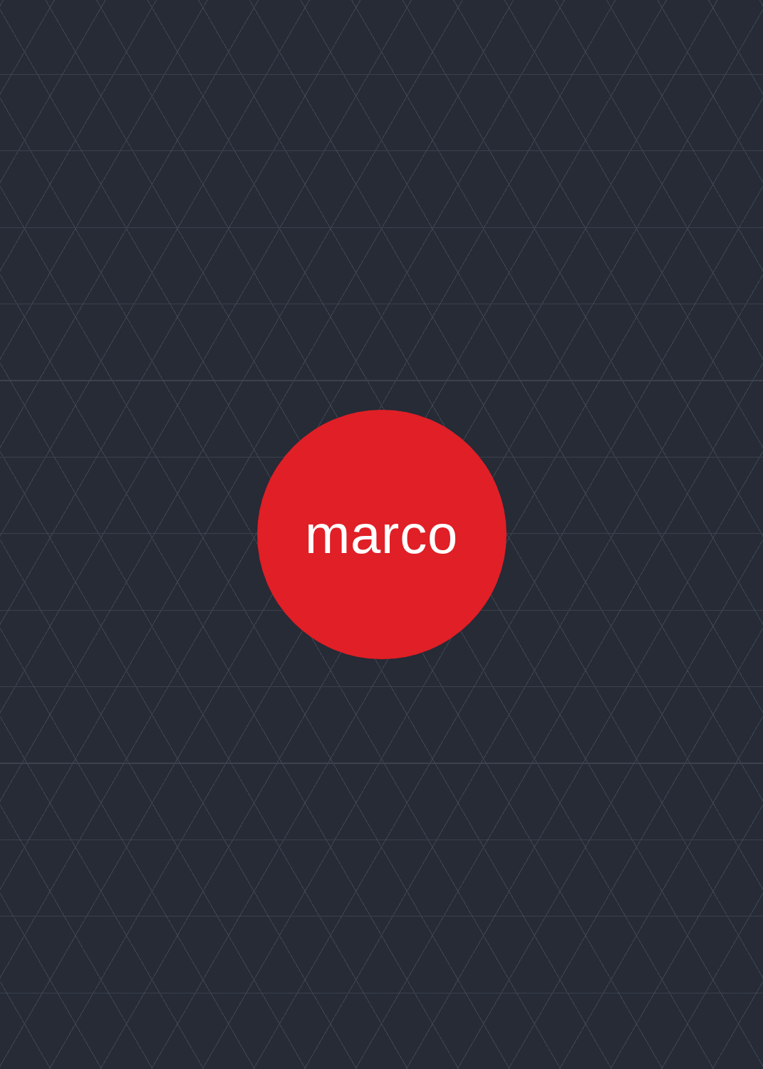marco